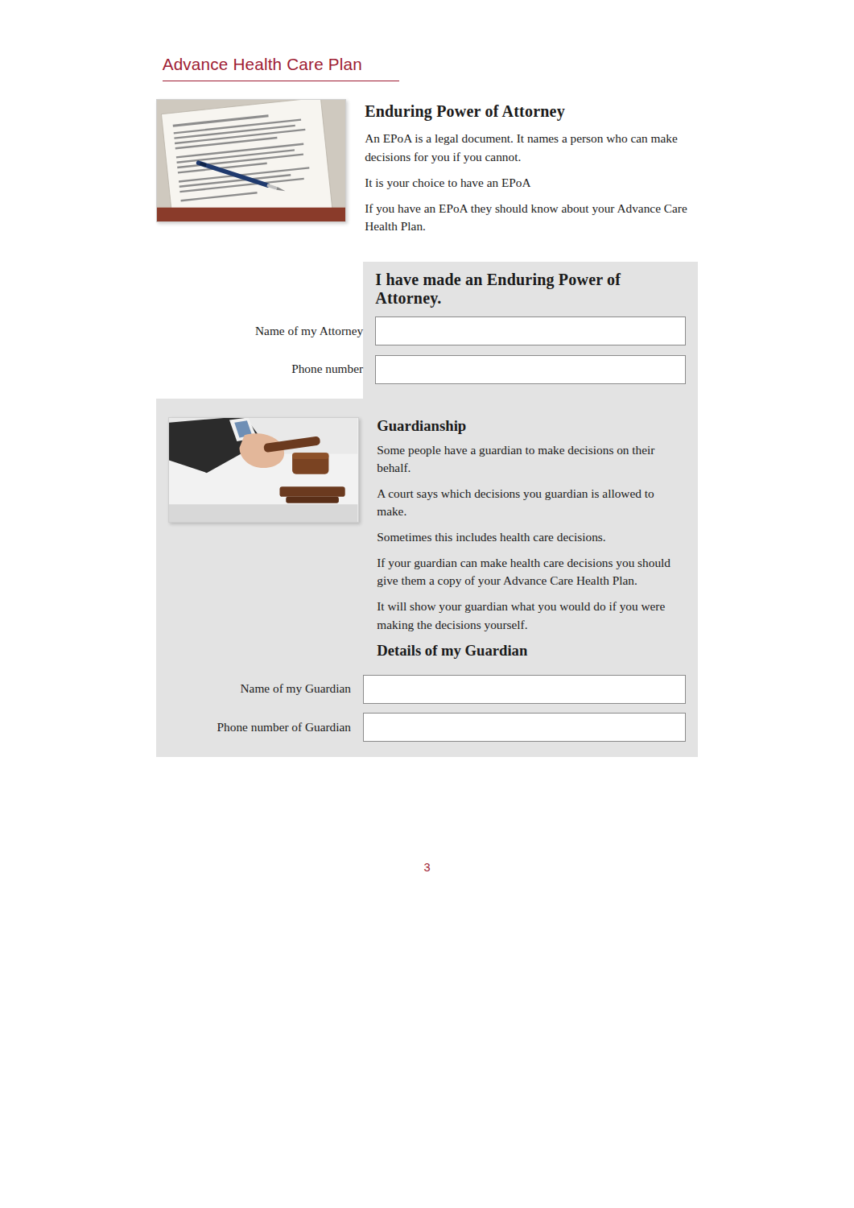Advance Health Care Plan
Enduring Power of Attorney
An EPoA is a legal document. It names a person who can make decisions for you if you cannot.
It is your choice to have an EPoA
If you have an EPoA they should know about your Advance Care Health Plan.
I have made an Enduring Power of Attorney.
Name of my Attorney
Phone number
Guardianship
Some people have a guardian to make decisions on their behalf.
A court says which decisions you guardian is allowed to make.
Sometimes this includes health care decisions.
If your guardian can make health care decisions you should give them a copy of your Advance Care Health Plan.
It will show your guardian what you would do if you were making the decisions yourself.
Details of my Guardian
Name of my Guardian
Phone number of Guardian
3